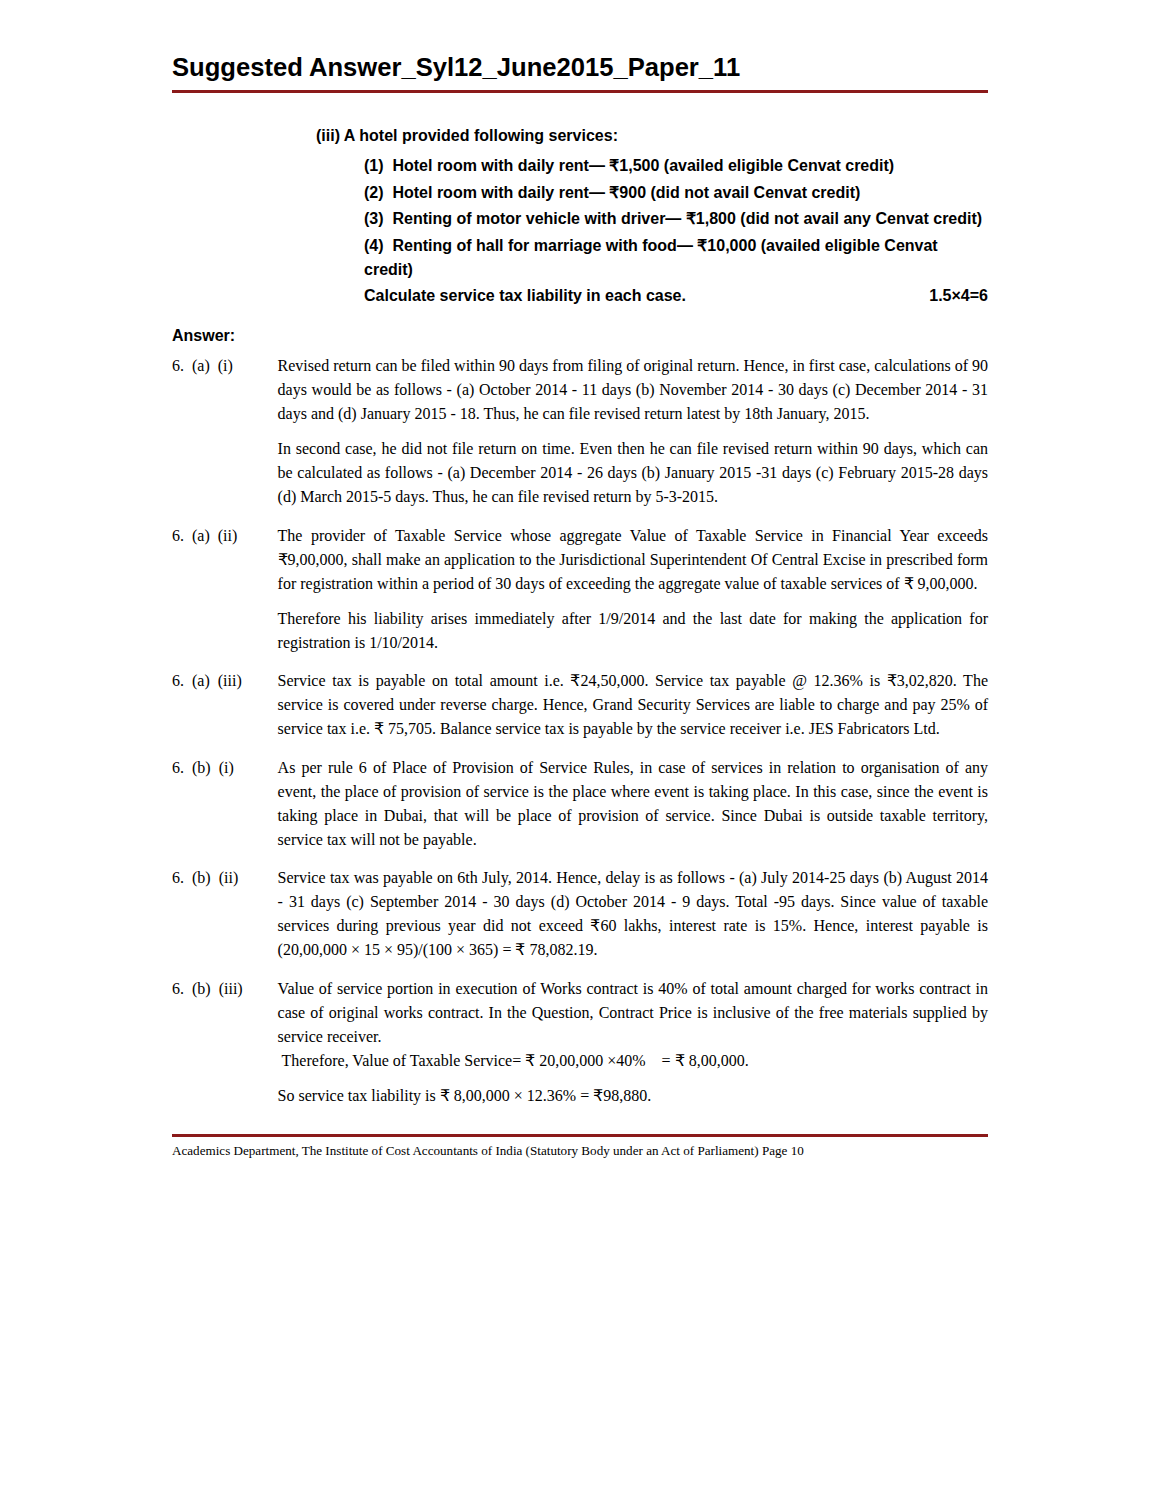Suggested Answer_Syl12_June2015_Paper_11
(iii) A hotel provided following services:
(1) Hotel room with daily rent— ₹1,500 (availed eligible Cenvat credit)
(2) Hotel room with daily rent— ₹900 (did not avail Cenvat credit)
(3) Renting of motor vehicle with driver— ₹1,800 (did not avail any Cenvat credit)
(4) Renting of hall for marriage with food— ₹10,000 (availed eligible Cenvat credit)
Calculate service tax liability in each case. 1.5×4=6
Answer:
6. (a) (i)
Revised return can be filed within 90 days from filing of original return. Hence, in first case, calculations of 90 days would be as follows - (a) October 2014 - 11 days (b) November 2014 - 30 days (c) December 2014 - 31 days and (d) January 2015 - 18. Thus, he can file revised return latest by 18th January, 2015.
In second case, he did not file return on time. Even then he can file revised return within 90 days, which can be calculated as follows - (a) December 2014 - 26 days (b) January 2015 -31 days (c) February 2015-28 days (d) March 2015-5 days. Thus, he can file revised return by 5-3-2015.
6. (a) (ii)
The provider of Taxable Service whose aggregate Value of Taxable Service in Financial Year exceeds ₹9,00,000, shall make an application to the Jurisdictional Superintendent Of Central Excise in prescribed form for registration within a period of 30 days of exceeding the aggregate value of taxable services of ₹ 9,00,000.
Therefore his liability arises immediately after 1/9/2014 and the last date for making the application for registration is 1/10/2014.
6. (a) (iii)
Service tax is payable on total amount i.e. ₹24,50,000. Service tax payable @ 12.36% is ₹3,02,820. The service is covered under reverse charge. Hence, Grand Security Services are liable to charge and pay 25% of service tax i.e. ₹ 75,705. Balance service tax is payable by the service receiver i.e. JES Fabricators Ltd.
6. (b) (i)
As per rule 6 of Place of Provision of Service Rules, in case of services in relation to organisation of any event, the place of provision of service is the place where event is taking place. In this case, since the event is taking place in Dubai, that will be place of provision of service. Since Dubai is outside taxable territory, service tax will not be payable.
6. (b) (ii)
Service tax was payable on 6th July, 2014. Hence, delay is as follows - (a) July 2014-25 days (b) August 2014 - 31 days (c) September 2014 - 30 days (d) October 2014 - 9 days. Total -95 days. Since value of taxable services during previous year did not exceed ₹60 lakhs, interest rate is 15%. Hence, interest payable is (20,00,000 × 15 × 95)/(100 × 365) = ₹ 78,082.19.
6. (b) (iii)
Value of service portion in execution of Works contract is 40% of total amount charged for works contract in case of original works contract. In the Question, Contract Price is inclusive of the free materials supplied by service receiver.
Therefore, Value of Taxable Service= ₹ 20,00,000 ×40% = ₹ 8,00,000.
So service tax liability is ₹ 8,00,000 × 12.36% = ₹98,880.
Academics Department, The Institute of Cost Accountants of India (Statutory Body under an Act of Parliament) Page 10